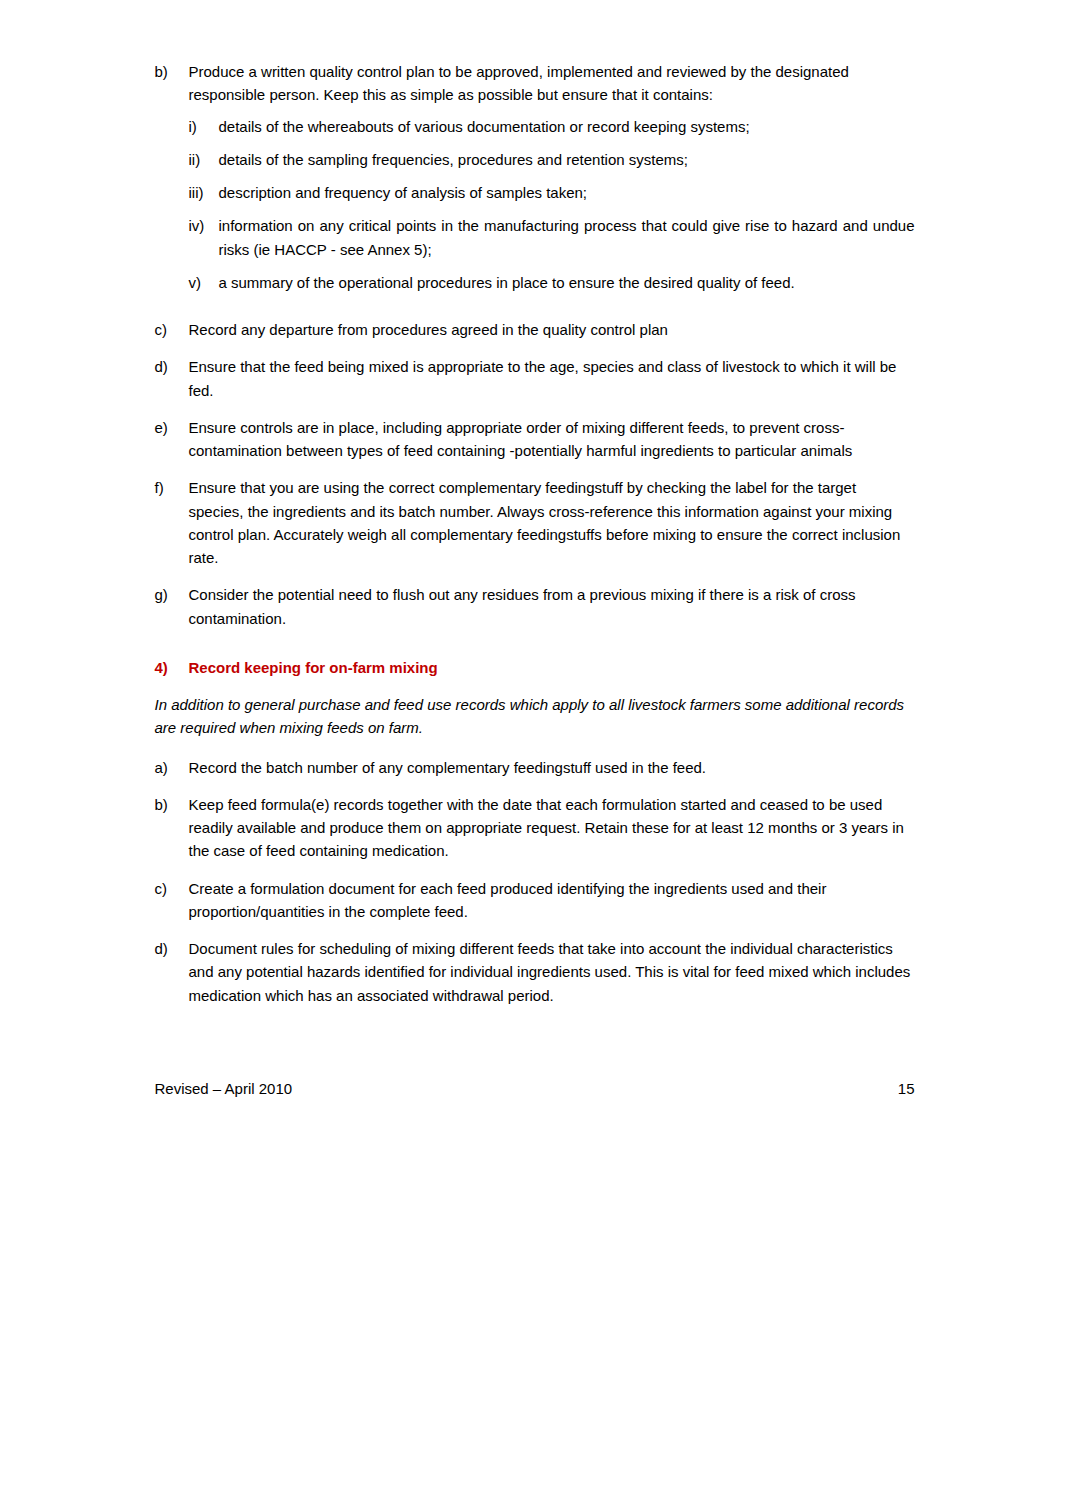b)
Produce a written quality control plan to be approved, implemented and reviewed by the designated responsible person. Keep this as simple as possible but ensure that it contains:
i)
details of the whereabouts of various documentation or record keeping systems;
ii)
details of the sampling frequencies, procedures and retention systems;
iii)
description and frequency of analysis of samples taken;
iv)
information on any critical points in the manufacturing process that could give rise to hazard and undue risks (ie HACCP - see Annex 5);
v)
a summary of the operational procedures in place to ensure the desired quality of feed.
c)
Record any departure from procedures agreed in the quality control plan
d)
Ensure that the feed being mixed is appropriate to the age, species and class of livestock to which it will be fed.
e)
Ensure controls are in place, including appropriate order of mixing different feeds, to prevent cross-contamination between types of feed containing -potentially harmful ingredients to particular animals
f)
Ensure that you are using the correct complementary feedingstuff by checking the label for the target species, the ingredients and its batch number. Always cross-reference this information against your mixing control plan. Accurately weigh all complementary feedingstuffs before mixing to ensure the correct inclusion rate.
g)
Consider the potential need to flush out any residues from a previous mixing if there is a risk of cross contamination.
4) Record keeping for on-farm mixing
In addition to general purchase and feed use records which apply to all livestock farmers some additional records are required when mixing feeds on farm.
a)
Record the batch number of any complementary feedingstuff used in the feed.
b)
Keep feed formula(e) records together with the date that each formulation started and ceased to be used readily available and produce them on appropriate request. Retain these for at least 12 months or 3 years in the case of feed containing medication.
c)
Create a formulation document for each feed produced identifying the ingredients used and their proportion/quantities in the complete feed.
d)
Document rules for scheduling of mixing different feeds that take into account the individual characteristics and any potential hazards identified for individual ingredients used. This is vital for feed mixed which includes medication which has an associated withdrawal period.
Revised – April 2010 15